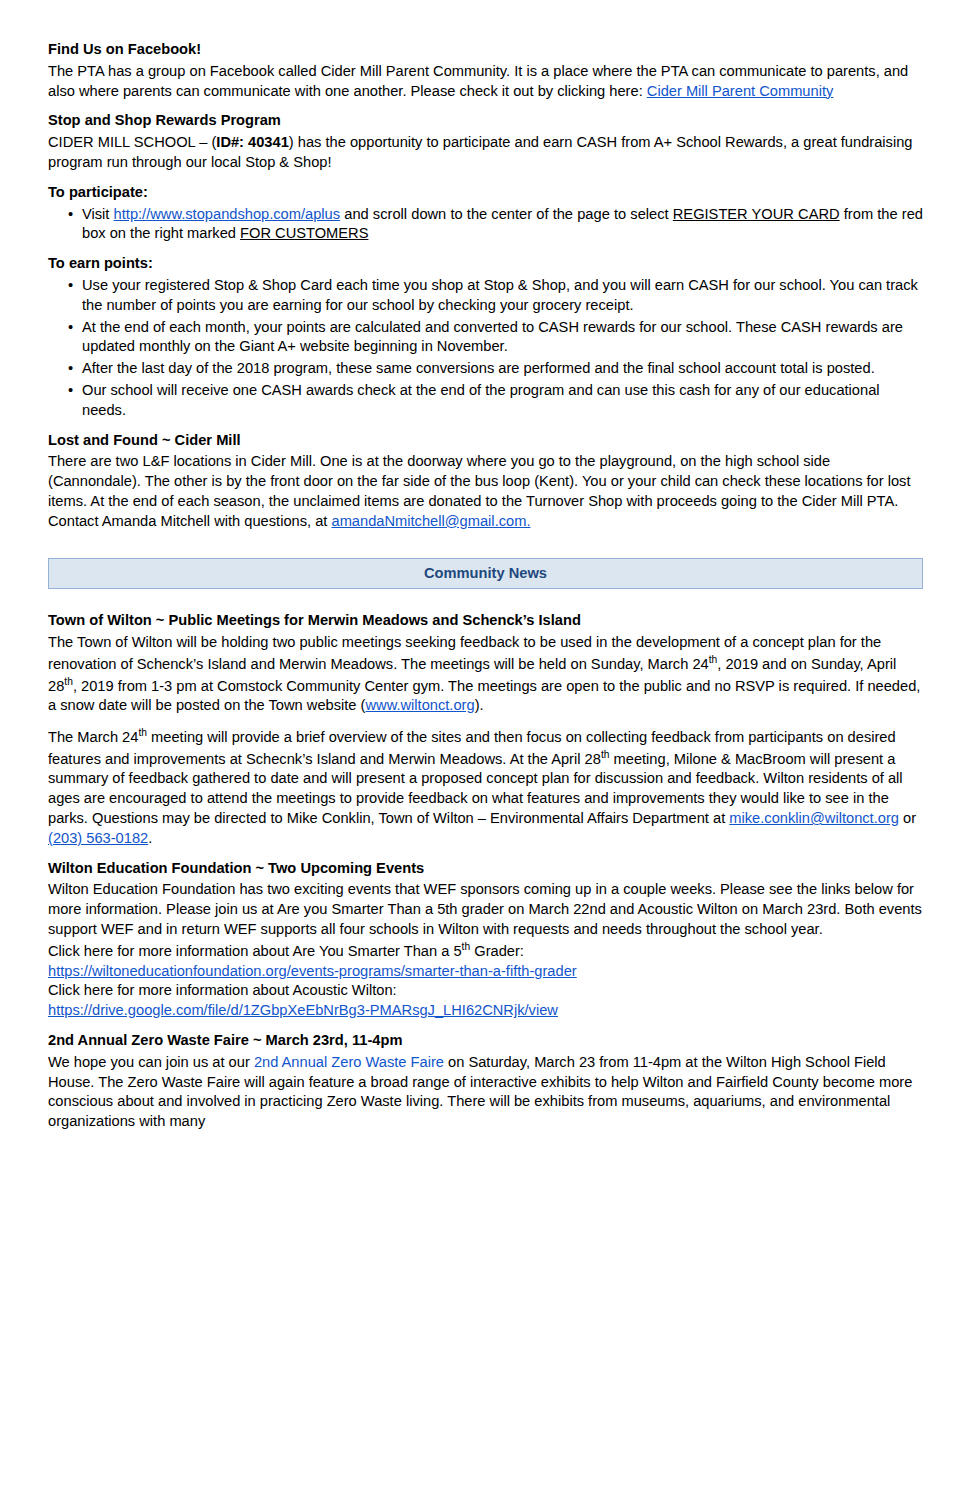Find Us on Facebook!
The PTA has a group on Facebook called Cider Mill Parent Community. It is a place where the PTA can communicate to parents, and also where parents can communicate with one another. Please check it out by clicking here: Cider Mill Parent Community
Stop and Shop Rewards Program
CIDER MILL SCHOOL – (ID#: 40341) has the opportunity to participate and earn CASH from A+ School Rewards, a great fundraising program run through our local Stop & Shop!
To participate:
Visit http://www.stopandshop.com/aplus and scroll down to the center of the page to select REGISTER YOUR CARD from the red box on the right marked FOR CUSTOMERS
To earn points:
Use your registered Stop & Shop Card each time you shop at Stop & Shop, and you will earn CASH for our school. You can track the number of points you are earning for our school by checking your grocery receipt.
At the end of each month, your points are calculated and converted to CASH rewards for our school. These CASH rewards are updated monthly on the Giant A+ website beginning in November.
After the last day of the 2018 program, these same conversions are performed and the final school account total is posted.
Our school will receive one CASH awards check at the end of the program and can use this cash for any of our educational needs.
Lost and Found ~ Cider Mill
There are two L&F locations in Cider Mill. One is at the doorway where you go to the playground, on the high school side (Cannondale). The other is by the front door on the far side of the bus loop (Kent). You or your child can check these locations for lost items. At the end of each season, the unclaimed items are donated to the Turnover Shop with proceeds going to the Cider Mill PTA. Contact Amanda Mitchell with questions, at amandaNmitchell@gmail.com.
Community News
Town of Wilton ~ Public Meetings for Merwin Meadows and Schenck’s Island
The Town of Wilton will be holding two public meetings seeking feedback to be used in the development of a concept plan for the renovation of Schenck’s Island and Merwin Meadows. The meetings will be held on Sunday, March 24th, 2019 and on Sunday, April 28th, 2019 from 1-3 pm at Comstock Community Center gym. The meetings are open to the public and no RSVP is required. If needed, a snow date will be posted on the Town website (www.wiltonct.org).
The March 24th meeting will provide a brief overview of the sites and then focus on collecting feedback from participants on desired features and improvements at Schecnk’s Island and Merwin Meadows. At the April 28th meeting, Milone & MacBroom will present a summary of feedback gathered to date and will present a proposed concept plan for discussion and feedback. Wilton residents of all ages are encouraged to attend the meetings to provide feedback on what features and improvements they would like to see in the parks. Questions may be directed to Mike Conklin, Town of Wilton – Environmental Affairs Department at mike.conklin@wiltonct.org or (203) 563-0182.
Wilton Education Foundation ~ Two Upcoming Events
Wilton Education Foundation has two exciting events that WEF sponsors coming up in a couple weeks. Please see the links below for more information. Please join us at Are you Smarter Than a 5th grader on March 22nd and Acoustic Wilton on March 23rd. Both events support WEF and in return WEF supports all four schools in Wilton with requests and needs throughout the school year.
Click here for more information about Are You Smarter Than a 5th Grader:
https://wiltoneducationfoundation.org/events-programs/smarter-than-a-fifth-grader
Click here for more information about Acoustic Wilton:
https://drive.google.com/file/d/1ZGbpXeEbNrBg3-PMARsgJ_LHI62CNRjk/view
2nd Annual Zero Waste Faire ~ March 23rd, 11-4pm
We hope you can join us at our 2nd Annual Zero Waste Faire on Saturday, March 23 from 11-4pm at the Wilton High School Field House. The Zero Waste Faire will again feature a broad range of interactive exhibits to help Wilton and Fairfield County become more conscious about and involved in practicing Zero Waste living. There will be exhibits from museums, aquariums, and environmental organizations with many